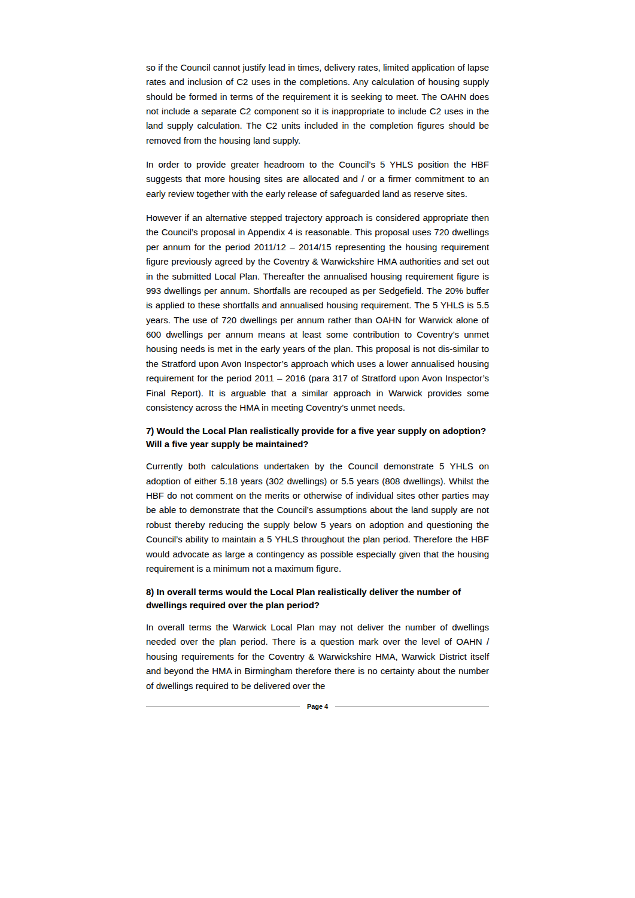so if the Council cannot justify lead in times, delivery rates, limited application of lapse rates and inclusion of C2 uses in the completions. Any calculation of housing supply should be formed in terms of the requirement it is seeking to meet. The OAHN does not include a separate C2 component so it is inappropriate to include C2 uses in the land supply calculation. The C2 units included in the completion figures should be removed from the housing land supply.
In order to provide greater headroom to the Council’s 5 YHLS position the HBF suggests that more housing sites are allocated and / or a firmer commitment to an early review together with the early release of safeguarded land as reserve sites.
However if an alternative stepped trajectory approach is considered appropriate then the Council’s proposal in Appendix 4 is reasonable. This proposal uses 720 dwellings per annum for the period 2011/12 – 2014/15 representing the housing requirement figure previously agreed by the Coventry & Warwickshire HMA authorities and set out in the submitted Local Plan. Thereafter the annualised housing requirement figure is 993 dwellings per annum. Shortfalls are recouped as per Sedgefield. The 20% buffer is applied to these shortfalls and annualised housing requirement. The 5 YHLS is 5.5 years. The use of 720 dwellings per annum rather than OAHN for Warwick alone of 600 dwellings per annum means at least some contribution to Coventry’s unmet housing needs is met in the early years of the plan. This proposal is not dis-similar to the Stratford upon Avon Inspector’s approach which uses a lower annualised housing requirement for the period 2011 – 2016 (para 317 of Stratford upon Avon Inspector’s Final Report). It is arguable that a similar approach in Warwick provides some consistency across the HMA in meeting Coventry’s unmet needs.
7) Would the Local Plan realistically provide for a five year supply on adoption? Will a five year supply be maintained?
Currently both calculations undertaken by the Council demonstrate 5 YHLS on adoption of either 5.18 years (302 dwellings) or 5.5 years (808 dwellings). Whilst the HBF do not comment on the merits or otherwise of individual sites other parties may be able to demonstrate that the Council’s assumptions about the land supply are not robust thereby reducing the supply below 5 years on adoption and questioning the Council’s ability to maintain a 5 YHLS throughout the plan period. Therefore the HBF would advocate as large a contingency as possible especially given that the housing requirement is a minimum not a maximum figure.
8) In overall terms would the Local Plan realistically deliver the number of dwellings required over the plan period?
In overall terms the Warwick Local Plan may not deliver the number of dwellings needed over the plan period. There is a question mark over the level of OAHN / housing requirements for the Coventry & Warwickshire HMA, Warwick District itself and beyond the HMA in Birmingham therefore there is no certainty about the number of dwellings required to be delivered over the
Page 4